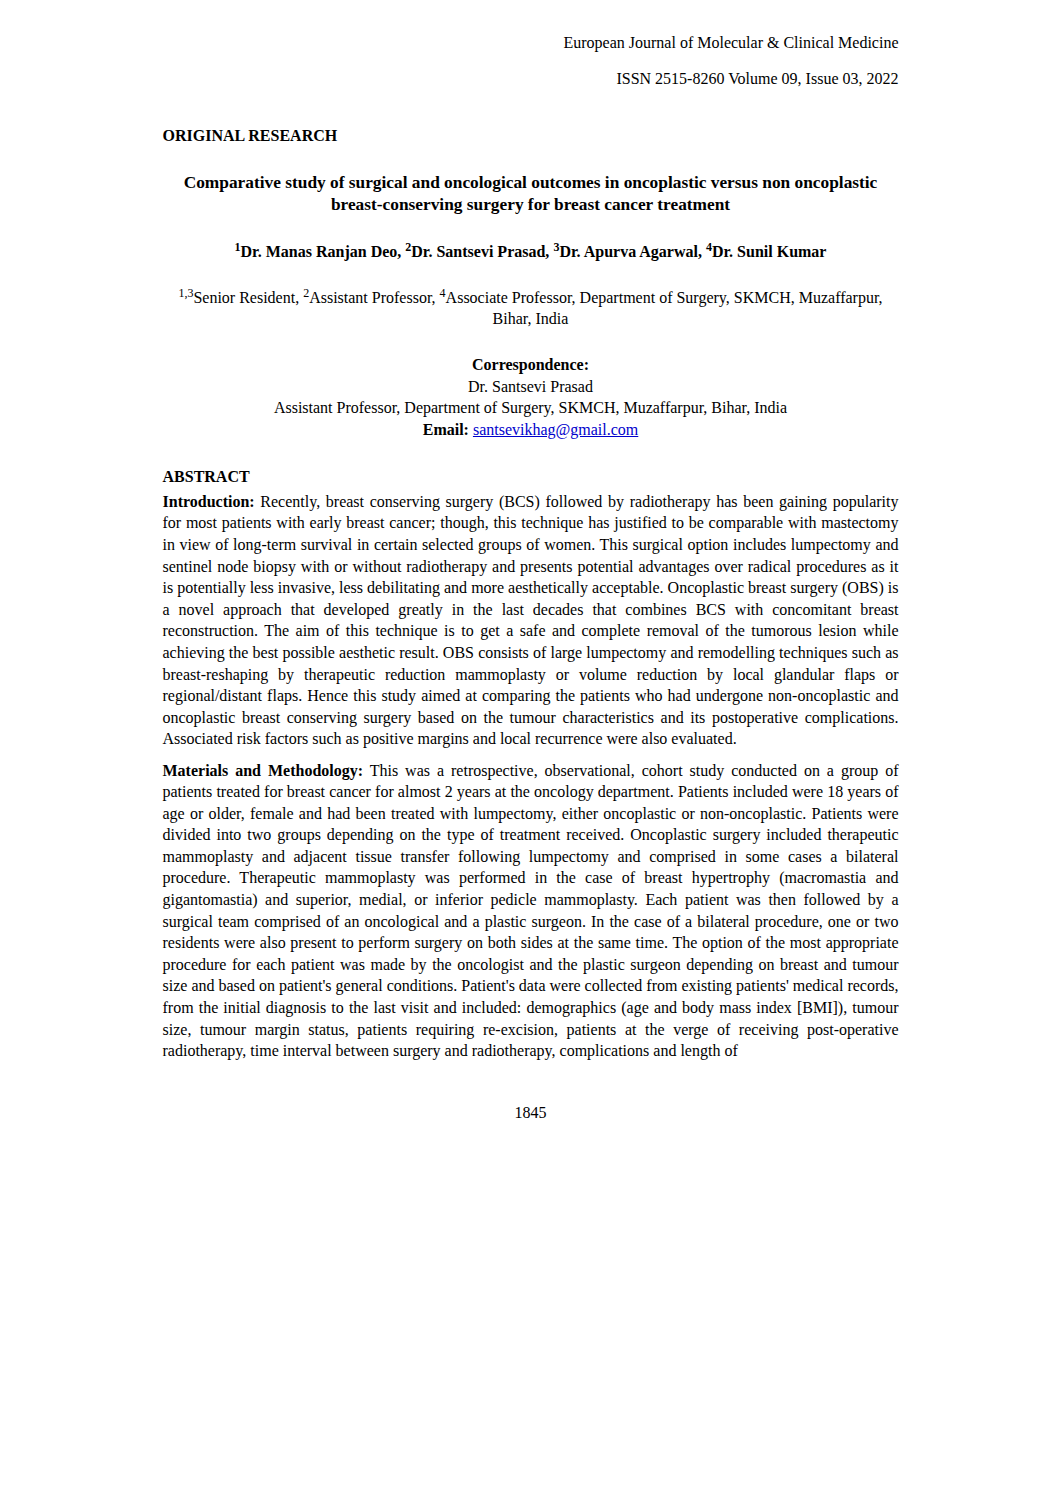European Journal of Molecular & Clinical Medicine
ISSN 2515-8260 Volume 09, Issue 03, 2022
ORIGINAL RESEARCH
Comparative study of surgical and oncological outcomes in oncoplastic versus non oncoplastic breast-conserving surgery for breast cancer treatment
1Dr. Manas Ranjan Deo, 2Dr. Santsevi Prasad, 3Dr. Apurva Agarwal, 4Dr. Sunil Kumar
1,3Senior Resident, 2Assistant Professor, 4Associate Professor, Department of Surgery, SKMCH, Muzaffarpur, Bihar, India
Correspondence:
Dr. Santsevi Prasad
Assistant Professor, Department of Surgery, SKMCH, Muzaffarpur, Bihar, India
Email: santsevikhag@gmail.com
ABSTRACT
Introduction: Recently, breast conserving surgery (BCS) followed by radiotherapy has been gaining popularity for most patients with early breast cancer; though, this technique has justified to be comparable with mastectomy in view of long-term survival in certain selected groups of women. This surgical option includes lumpectomy and sentinel node biopsy with or without radiotherapy and presents potential advantages over radical procedures as it is potentially less invasive, less debilitating and more aesthetically acceptable. Oncoplastic breast surgery (OBS) is a novel approach that developed greatly in the last decades that combines BCS with concomitant breast reconstruction. The aim of this technique is to get a safe and complete removal of the tumorous lesion while achieving the best possible aesthetic result. OBS consists of large lumpectomy and remodelling techniques such as breast-reshaping by therapeutic reduction mammoplasty or volume reduction by local glandular flaps or regional/distant flaps. Hence this study aimed at comparing the patients who had undergone non-oncoplastic and oncoplastic breast conserving surgery based on the tumour characteristics and its postoperative complications. Associated risk factors such as positive margins and local recurrence were also evaluated.
Materials and Methodology: This was a retrospective, observational, cohort study conducted on a group of patients treated for breast cancer for almost 2 years at the oncology department. Patients included were 18 years of age or older, female and had been treated with lumpectomy, either oncoplastic or non-oncoplastic. Patients were divided into two groups depending on the type of treatment received. Oncoplastic surgery included therapeutic mammoplasty and adjacent tissue transfer following lumpectomy and comprised in some cases a bilateral procedure. Therapeutic mammoplasty was performed in the case of breast hypertrophy (macromastia and gigantomastia) and superior, medial, or inferior pedicle mammoplasty. Each patient was then followed by a surgical team comprised of an oncological and a plastic surgeon. In the case of a bilateral procedure, one or two residents were also present to perform surgery on both sides at the same time. The option of the most appropriate procedure for each patient was made by the oncologist and the plastic surgeon depending on breast and tumour size and based on patient's general conditions. Patient's data were collected from existing patients' medical records, from the initial diagnosis to the last visit and included: demographics (age and body mass index [BMI]), tumour size, tumour margin status, patients requiring re-excision, patients at the verge of receiving post-operative radiotherapy, time interval between surgery and radiotherapy, complications and length of
1845